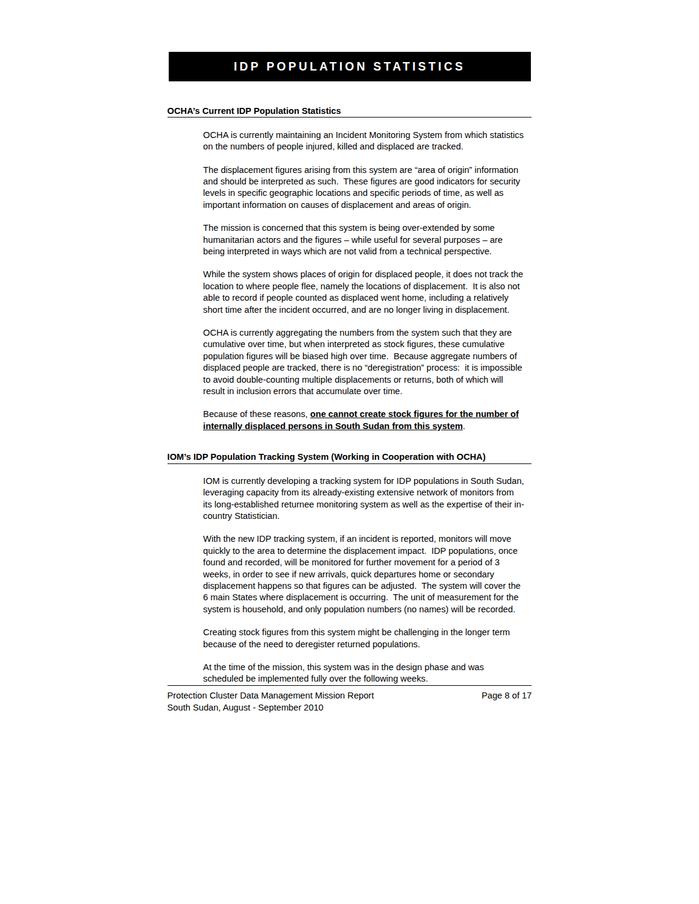IDP POPULATION STATISTICS
OCHA’s Current IDP Population Statistics
OCHA is currently maintaining an Incident Monitoring System from which statistics on the numbers of people injured, killed and displaced are tracked.
The displacement figures arising from this system are “area of origin” information and should be interpreted as such. These figures are good indicators for security levels in specific geographic locations and specific periods of time, as well as important information on causes of displacement and areas of origin.
The mission is concerned that this system is being over-extended by some humanitarian actors and the figures – while useful for several purposes – are being interpreted in ways which are not valid from a technical perspective.
While the system shows places of origin for displaced people, it does not track the location to where people flee, namely the locations of displacement. It is also not able to record if people counted as displaced went home, including a relatively short time after the incident occurred, and are no longer living in displacement.
OCHA is currently aggregating the numbers from the system such that they are cumulative over time, but when interpreted as stock figures, these cumulative population figures will be biased high over time. Because aggregate numbers of displaced people are tracked, there is no “deregistration” process: it is impossible to avoid double-counting multiple displacements or returns, both of which will result in inclusion errors that accumulate over time.
Because of these reasons, one cannot create stock figures for the number of internally displaced persons in South Sudan from this system.
IOM’s IDP Population Tracking System (Working in Cooperation with OCHA)
IOM is currently developing a tracking system for IDP populations in South Sudan, leveraging capacity from its already-existing extensive network of monitors from its long-established returnee monitoring system as well as the expertise of their in-country Statistician.
With the new IDP tracking system, if an incident is reported, monitors will move quickly to the area to determine the displacement impact. IDP populations, once found and recorded, will be monitored for further movement for a period of 3 weeks, in order to see if new arrivals, quick departures home or secondary displacement happens so that figures can be adjusted. The system will cover the 6 main States where displacement is occurring. The unit of measurement for the system is household, and only population numbers (no names) will be recorded.
Creating stock figures from this system might be challenging in the longer term because of the need to deregister returned populations.
At the time of the mission, this system was in the design phase and was scheduled be implemented fully over the following weeks.
Protection Cluster Data Management Mission Report
South Sudan, August - September 2010
Page 8 of 17